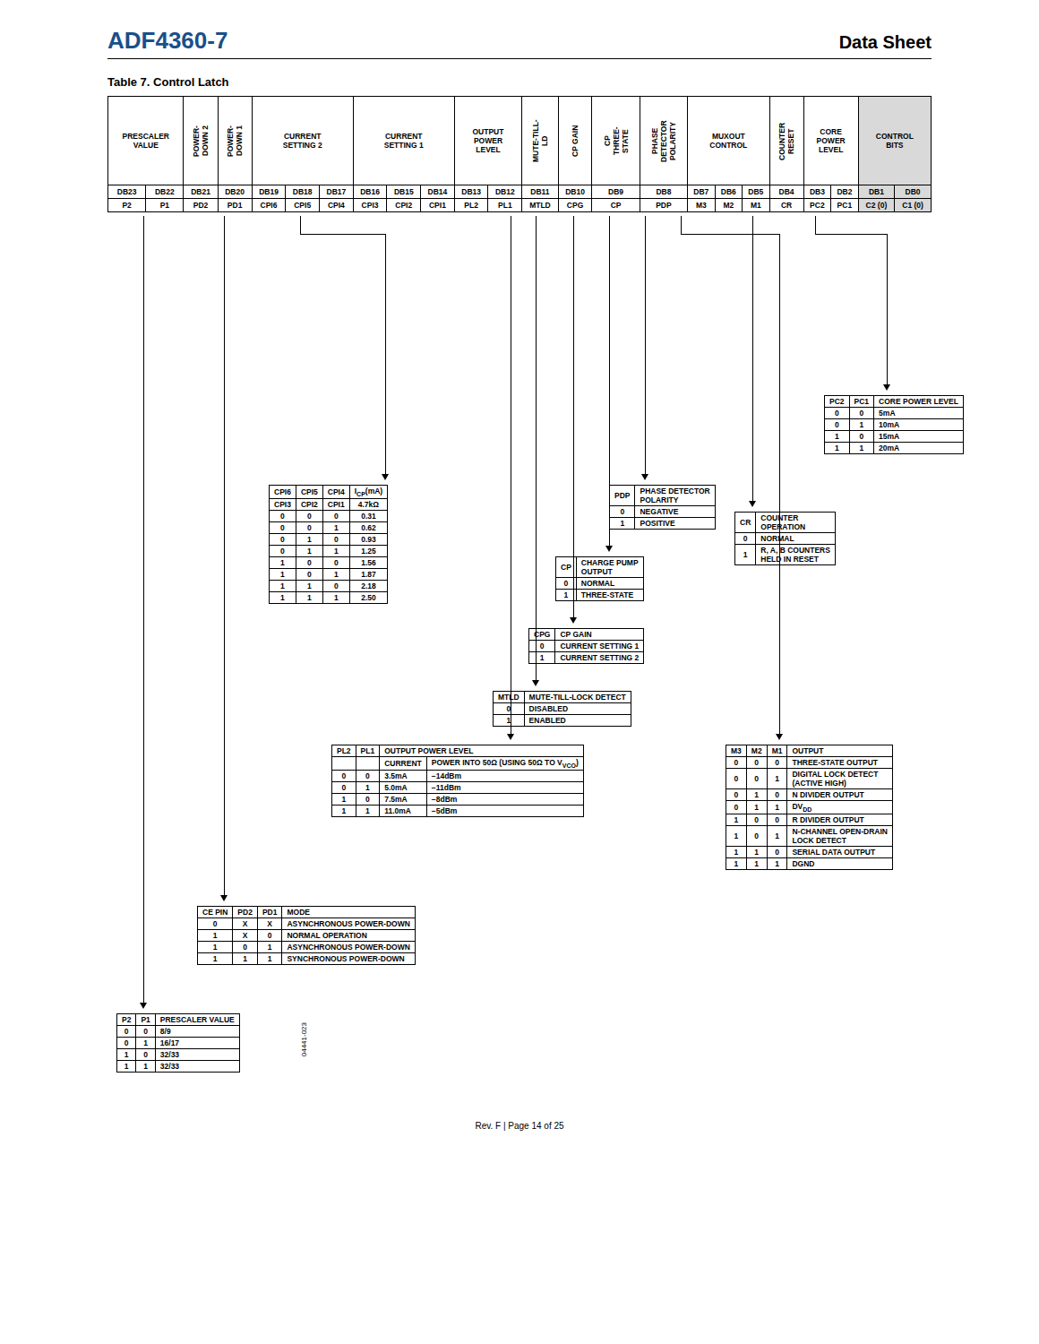ADF4360-7
Data Sheet
Table 7. Control Latch
| PRESCALER VALUE | POWER- DOWN 2 | POWER- DOWN 1 | CURRENT SETTING 2 | CURRENT SETTING 1 | OUTPUT POWER LEVEL | MUTE-TILL- LD | CP GAIN | CP THREE- STATE | PHASE DETECTOR POLARITY | MUXOUT CONTROL | COUNTER RESET | CORE POWER LEVEL | CONTROL BITS |
| --- | --- | --- | --- | --- | --- | --- | --- | --- | --- | --- | --- | --- | --- |
| DB23 | DB22 | DB21 | DB20 | DB19 | DB18 | DB17 | DB16 | DB15 | DB14 | DB13 | DB12 | DB11 | DB10 | DB9 | DB8 | DB7 | DB6 | DB5 | DB4 | DB3 | DB2 | DB1 | DB0 |
| P2 | P1 | PD2 | PD1 | CPI6 | CPI5 | CPI4 | CPI3 | CPI2 | CPI1 | PL2 | PL1 | MTLD | CPG | CP | PDP | M3 | M2 | M1 | CR | PC2 | PC1 | C2 (0) | C1 (0) |
| PC2 | PC1 | CORE POWER LEVEL |
| --- | --- | --- |
| 0 | 0 | 5mA |
| 0 | 1 | 10mA |
| 1 | 0 | 15mA |
| 1 | 1 | 20mA |
| CPI6 | CPI5 | CPI4 | I CP (mA) |
| --- | --- | --- | --- |
| CPI3 | CPI2 | CPI1 | 4.7kΩ |
| 0 | 0 | 0 | 0.31 |
| 0 | 0 | 1 | 0.62 |
| 0 | 1 | 0 | 0.93 |
| 0 | 1 | 1 | 1.25 |
| 1 | 0 | 0 | 1.56 |
| 1 | 0 | 1 | 1.87 |
| 1 | 1 | 0 | 2.18 |
| 1 | 1 | 1 | 2.50 |
| PDP | PHASE DETECTOR POLARITY |
| --- | --- |
| 0 | NEGATIVE |
| 1 | POSITIVE |
| CR | COUNTER OPERATION |
| --- | --- |
| 0 | NORMAL |
| 1 | R, A, B COUNTERS HELD IN RESET |
| CP | CHARGE PUMP OUTPUT |
| --- | --- |
| 0 | NORMAL |
| 1 | THREE-STATE |
| CPG | CP GAIN |
| --- | --- |
| 0 | CURRENT SETTING 1 |
| 1 | CURRENT SETTING 2 |
| MTLD | MUTE-TILL-LOCK DETECT |
| --- | --- |
| 0 | DISABLED |
| 1 | ENABLED |
| PL2 | PL1 | OUTPUT POWER LEVEL |
| --- | --- | --- |
| | | CURRENT | POWER INTO 50Ω (USING 50Ω TO V VCO ) |
| 0 | 0 | 3.5mA | −14dBm |
| 0 | 1 | 5.0mA | −11dBm |
| 1 | 0 | 7.5mA | −8dBm |
| 1 | 1 | 11.0mA | −5dBm |
| M3 | M2 | M1 | OUTPUT |
| --- | --- | --- | --- |
| 0 | 0 | 0 | THREE-STATE OUTPUT |
| 0 | 0 | 1 | DIGITAL LOCK DETECT (ACTIVE HIGH) |
| 0 | 1 | 0 | N DIVIDER OUTPUT |
| 0 | 1 | 1 | DV DD |
| 1 | 0 | 0 | R DIVIDER OUTPUT |
| 1 | 0 | 1 | N-CHANNEL OPEN-DRAIN LOCK DETECT |
| 1 | 1 | 0 | SERIAL DATA OUTPUT |
| 1 | 1 | 1 | DGND |
| CE PIN | PD2 | PD1 | MODE |
| --- | --- | --- | --- |
| 0 | X | X | ASYNCHRONOUS POWER-DOWN |
| 1 | X | 0 | NORMAL OPERATION |
| 1 | 0 | 1 | ASYNCHRONOUS POWER-DOWN |
| 1 | 1 | 1 | SYNCHRONOUS POWER-DOWN |
| P2 | P1 | PRESCALER VALUE |
| --- | --- | --- |
| 0 | 0 | 8/9 |
| 0 | 1 | 16/17 |
| 1 | 0 | 32/33 |
| 1 | 1 | 32/33 |
04441-023
Rev. F | Page 14 of 25